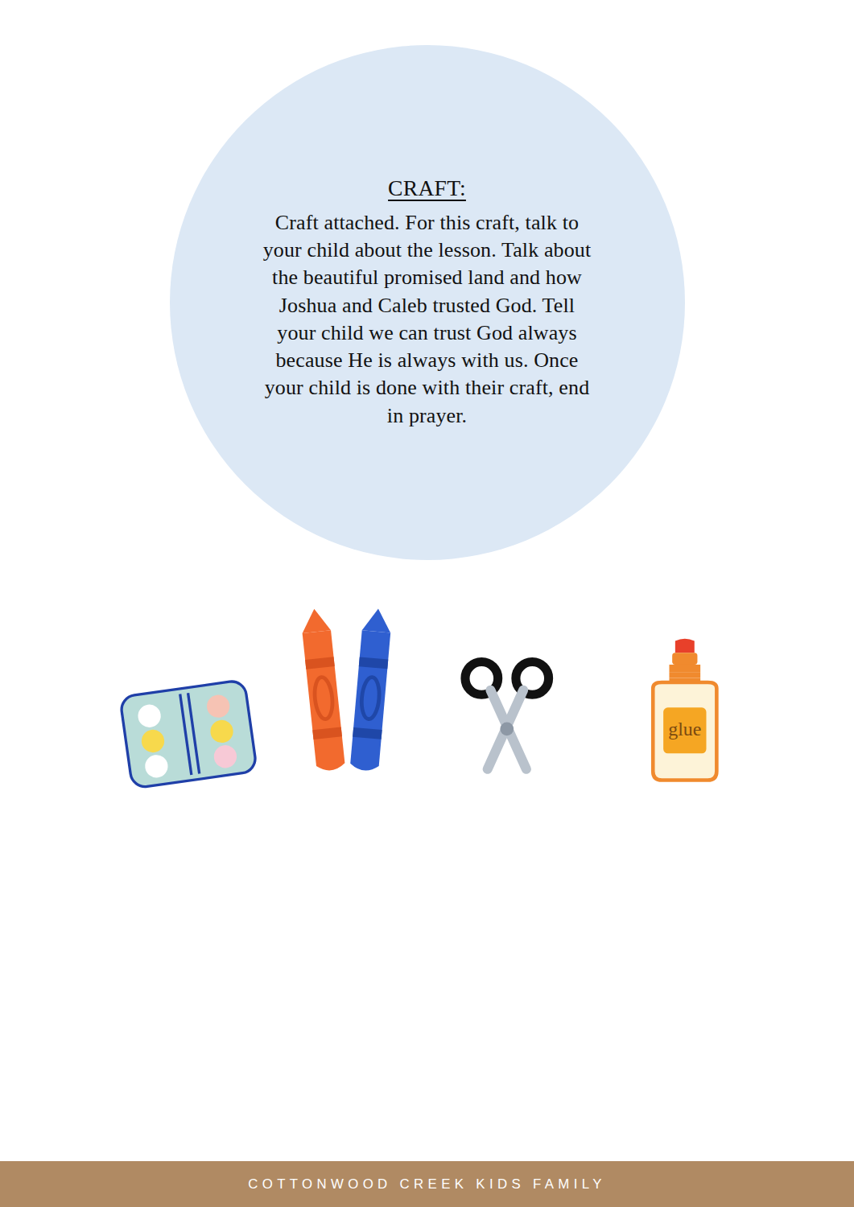CRAFT:
Craft attached. For this craft, talk to your child about the lesson. Talk about the beautiful promised land and how Joshua and Caleb trusted God. Tell your child we can trust God always because He is always with us. Once your child is done with their craft, end in prayer.
glue
Cottonwood Creek Kids Family